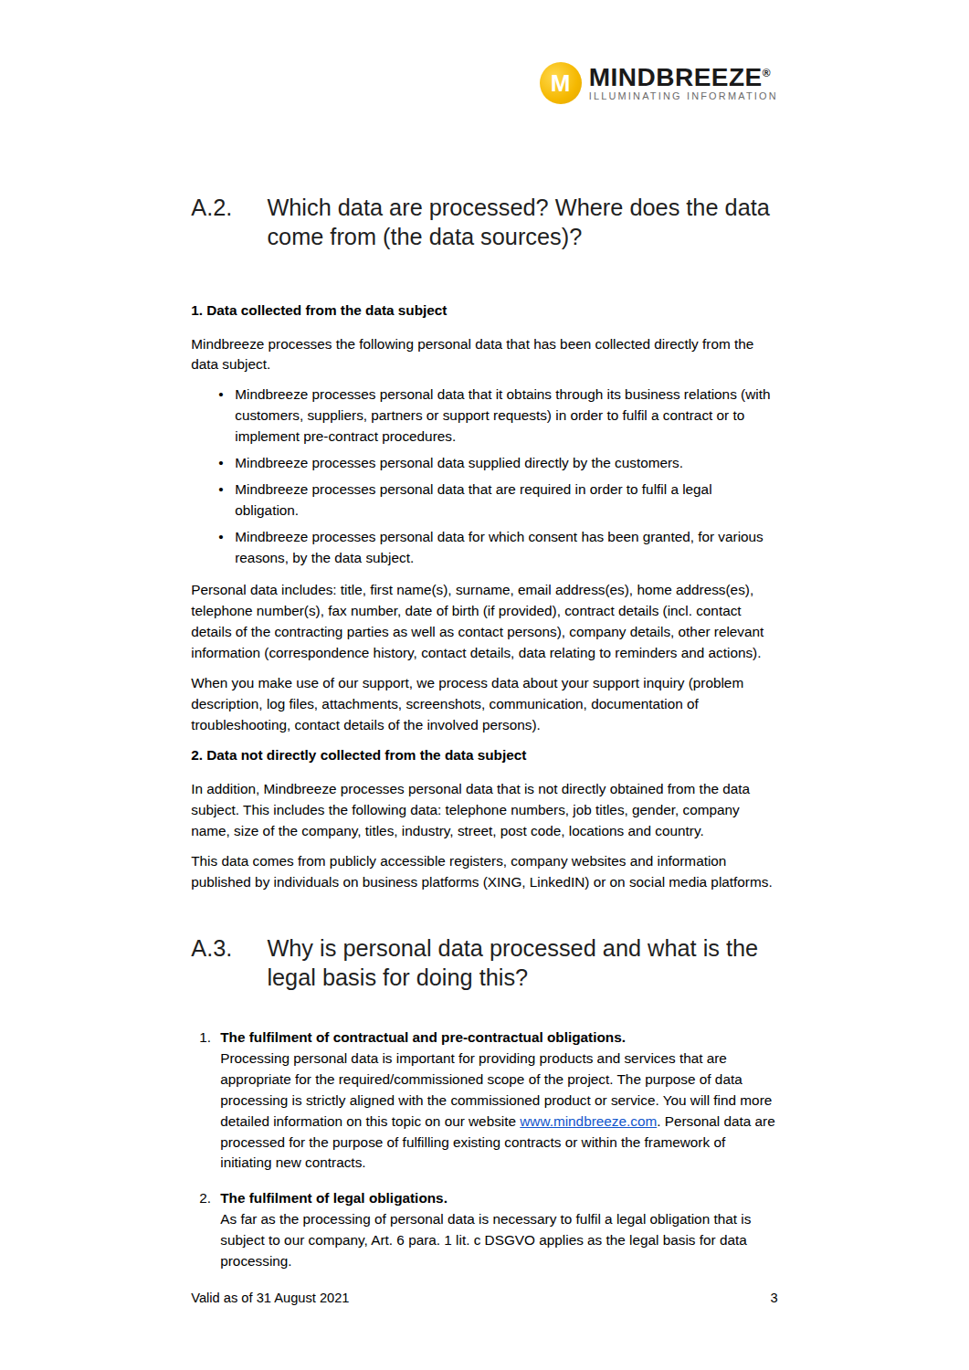M
MINDBREEZE®
Illuminating Information
A.2. Which data are processed? Where does the data come from (the data sources)?
1. Data collected from the data subject
Mindbreeze processes the following personal data that has been collected directly from the data subject.
Mindbreeze processes personal data that it obtains through its business relations (with customers, suppliers, partners or support requests) in order to fulfil a contract or to implement pre-contract procedures.
Mindbreeze processes personal data supplied directly by the customers.
Mindbreeze processes personal data that are required in order to fulfil a legal obligation.
Mindbreeze processes personal data for which consent has been granted, for various reasons, by the data subject.
Personal data includes: title, first name(s), surname, email address(es), home address(es), telephone number(s), fax number, date of birth (if provided), contract details (incl. contact details of the contracting parties as well as contact persons), company details, other relevant information (correspondence history, contact details, data relating to reminders and actions).
When you make use of our support, we process data about your support inquiry (problem description, log files, attachments, screenshots, communication, documentation of troubleshooting, contact details of the involved persons).
2. Data not directly collected from the data subject
In addition, Mindbreeze processes personal data that is not directly obtained from the data subject. This includes the following data: telephone numbers, job titles, gender, company name, size of the company, titles, industry, street, post code, locations and country.
This data comes from publicly accessible registers, company websites and information published by individuals on business platforms (XING, LinkedIN) or on social media platforms.
A.3. Why is personal data processed and what is the legal basis for doing this?
The fulfilment of contractual and pre-contractual obligations. Processing personal data is important for providing products and services that are appropriate for the required/commissioned scope of the project. The purpose of data processing is strictly aligned with the commissioned product or service. You will find more detailed information on this topic on our website www.mindbreeze.com. Personal data are processed for the purpose of fulfilling existing contracts or within the framework of initiating new contracts.
The fulfilment of legal obligations. As far as the processing of personal data is necessary to fulfil a legal obligation that is subject to our company, Art. 6 para. 1 lit. c DSGVO applies as the legal basis for data processing.
Valid as of 31 August 2021
3